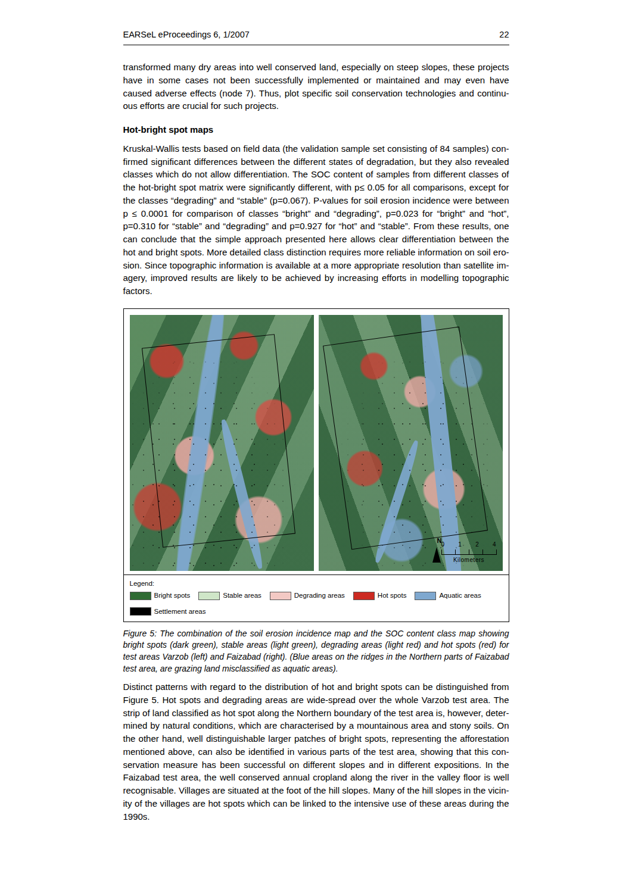EARSeL eProceedings 6, 1/2007 22
transformed many dry areas into well conserved land, especially on steep slopes, these projects have in some cases not been successfully implemented or maintained and may even have caused adverse effects (node 7). Thus, plot specific soil conservation technologies and continuous efforts are crucial for such projects.
Hot-bright spot maps
Kruskal-Wallis tests based on field data (the validation sample set consisting of 84 samples) confirmed significant differences between the different states of degradation, but they also revealed classes which do not allow differentiation. The SOC content of samples from different classes of the hot-bright spot matrix were significantly different, with p≤ 0.05 for all comparisons, except for the classes “degrading” and “stable” (p=0.067). P-values for soil erosion incidence were between p ≤ 0.0001 for comparison of classes “bright” and “degrading”, p=0.023 for “bright” and “hot”, p=0.310 for “stable” and “degrading” and p=0.927 for “hot” and “stable”. From these results, one can conclude that the simple approach presented here allows clear differentiation between the hot and bright spots. More detailed class distinction requires more reliable information on soil erosion. Since topographic information is available at a more appropriate resolution than satellite imagery, improved results are likely to be achieved by increasing efforts in modelling topographic factors.
N
0124
Kilometers
Legend:
Bright spots
Stable areas
Degrading areas
Hot spots
Aquatic areas
Settlement areas
Figure 5: The combination of the soil erosion incidence map and the SOC content class map showing bright spots (dark green), stable areas (light green), degrading areas (light red) and hot spots (red) for test areas Varzob (left) and Faizabad (right). (Blue areas on the ridges in the Northern parts of Faizabad test area, are grazing land misclassified as aquatic areas).
Distinct patterns with regard to the distribution of hot and bright spots can be distinguished from Figure 5. Hot spots and degrading areas are wide-spread over the whole Varzob test area. The strip of land classified as hot spot along the Northern boundary of the test area is, however, determined by natural conditions, which are characterised by a mountainous area and stony soils. On the other hand, well distinguishable larger patches of bright spots, representing the afforestation mentioned above, can also be identified in various parts of the test area, showing that this conservation measure has been successful on different slopes and in different expositions. In the Faizabad test area, the well conserved annual cropland along the river in the valley floor is well recognisable. Villages are situated at the foot of the hill slopes. Many of the hill slopes in the vicinity of the villages are hot spots which can be linked to the intensive use of these areas during the 1990s.